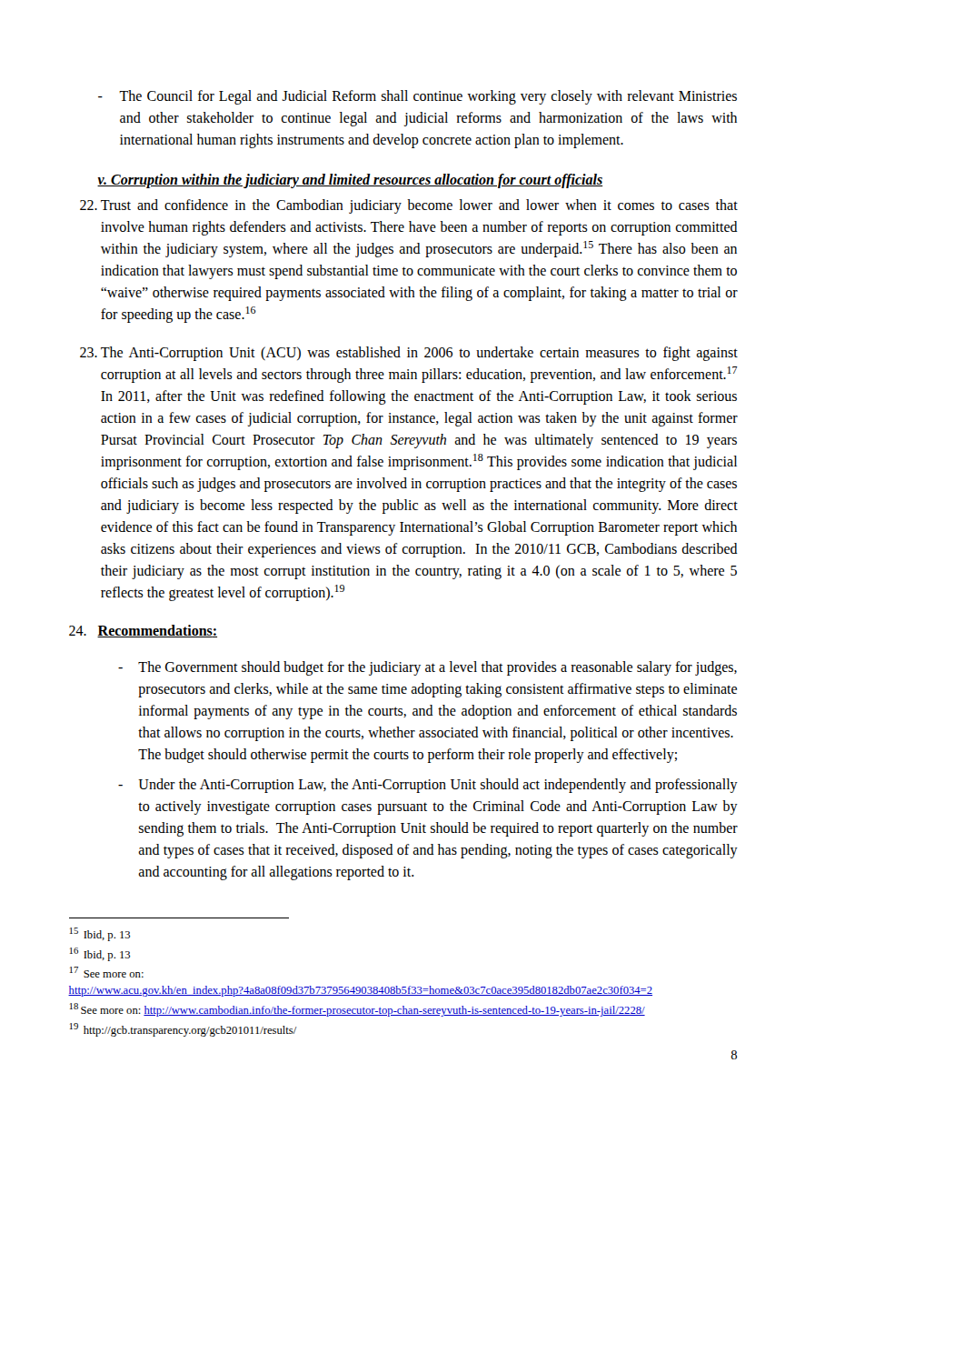- The Council for Legal and Judicial Reform shall continue working very closely with relevant Ministries and other stakeholder to continue legal and judicial reforms and harmonization of the laws with international human rights instruments and develop concrete action plan to implement.
v. Corruption within the judiciary and limited resources allocation for court officials
22. Trust and confidence in the Cambodian judiciary become lower and lower when it comes to cases that involve human rights defenders and activists. There have been a number of reports on corruption committed within the judiciary system, where all the judges and prosecutors are underpaid.15 There has also been an indication that lawyers must spend substantial time to communicate with the court clerks to convince them to “waive” otherwise required payments associated with the filing of a complaint, for taking a matter to trial or for speeding up the case.16
23. The Anti-Corruption Unit (ACU) was established in 2006 to undertake certain measures to fight against corruption at all levels and sectors through three main pillars: education, prevention, and law enforcement.17 In 2011, after the Unit was redefined following the enactment of the Anti-Corruption Law, it took serious action in a few cases of judicial corruption, for instance, legal action was taken by the unit against former Pursat Provincial Court Prosecutor Top Chan Sereyvuth and he was ultimately sentenced to 19 years imprisonment for corruption, extortion and false imprisonment.18 This provides some indication that judicial officials such as judges and prosecutors are involved in corruption practices and that the integrity of the cases and judiciary is become less respected by the public as well as the international community. More direct evidence of this fact can be found in Transparency International’s Global Corruption Barometer report which asks citizens about their experiences and views of corruption. In the 2010/11 GCB, Cambodians described their judiciary as the most corrupt institution in the country, rating it a 4.0 (on a scale of 1 to 5, where 5 reflects the greatest level of corruption).19
24. Recommendations:
- The Government should budget for the judiciary at a level that provides a reasonable salary for judges, prosecutors and clerks, while at the same time adopting taking consistent affirmative steps to eliminate informal payments of any type in the courts, and the adoption and enforcement of ethical standards that allows no corruption in the courts, whether associated with financial, political or other incentives. The budget should otherwise permit the courts to perform their role properly and effectively;
- Under the Anti-Corruption Law, the Anti-Corruption Unit should act independently and professionally to actively investigate corruption cases pursuant to the Criminal Code and Anti-Corruption Law by sending them to trials. The Anti-Corruption Unit should be required to report quarterly on the number and types of cases that it received, disposed of and has pending, noting the types of cases categorically and accounting for all allegations reported to it.
15 Ibid, p. 13
16 Ibid, p. 13
17 See more on:
http://www.acu.gov.kh/en_index.php?4a8a08f09d37b73795649038408b5f33=home&03c7c0ace395d80182db07ae2c30f034=2
18 See more on: http://www.cambodian.info/the-former-prosecutor-top-chan-sereyvuth-is-sentenced-to-19-years-in-jail/2228/
19 http://gcb.transparency.org/gcb201011/results/
8